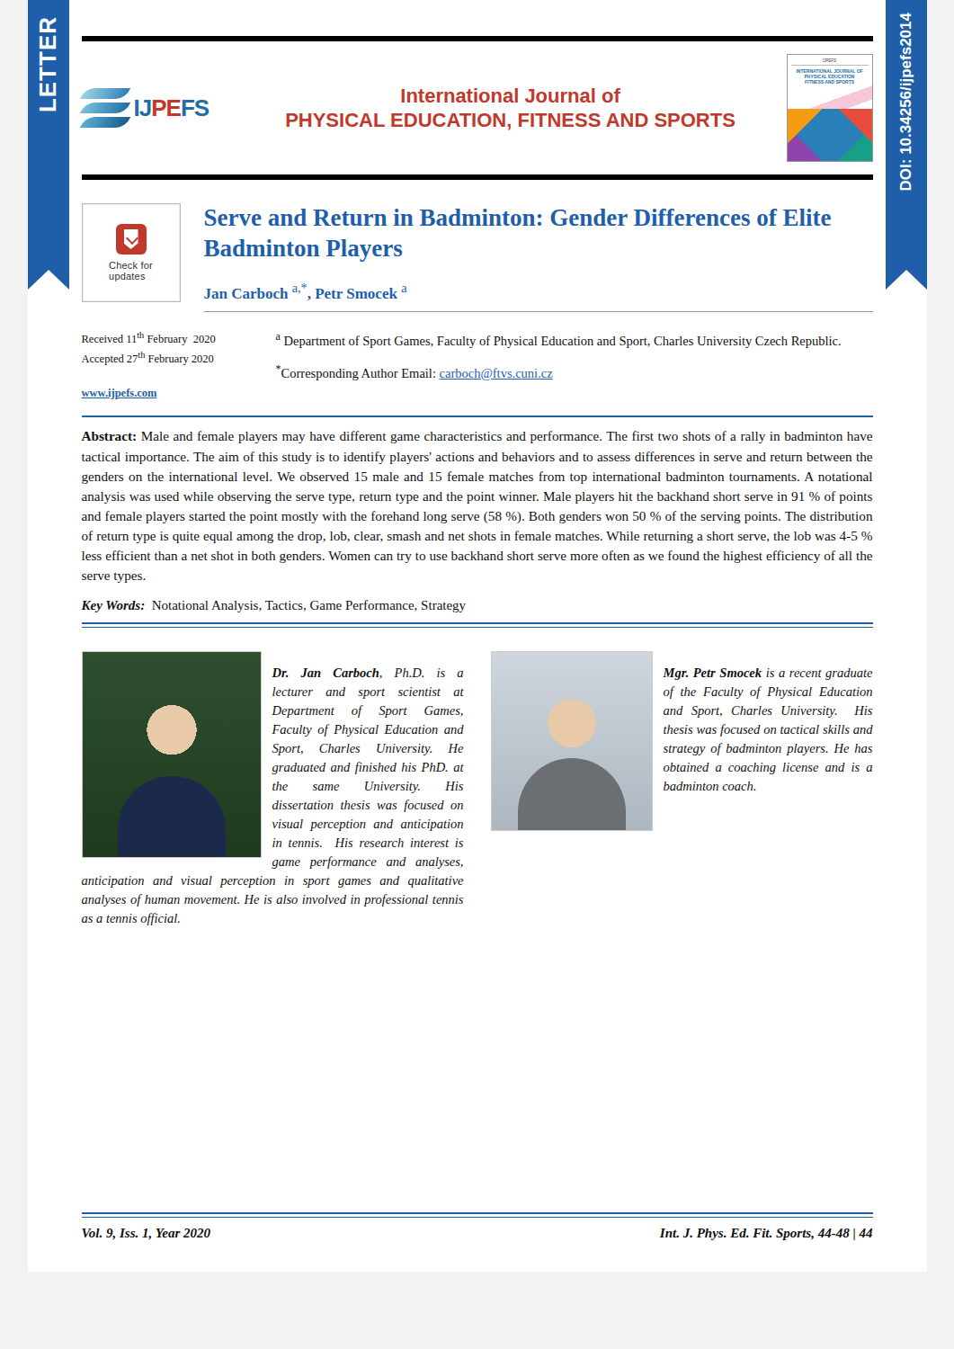LETTER
DOI: 10.34256/ijpefs2014
IJ PE FS
International Journal of
PHYSICAL EDUCATION, FITNESS AND SPORTS
IJPEFS
INTERNATIONAL JOURNAL OF
PHYSICAL EDUCATION
FITNESS AND SPORTS
Check for
updates
Serve and Return in Badminton: Gender Differences of Elite Badminton Players
Jan Carboch a,*, Petr Smocek a
Received 11th February 2020
Accepted 27th February 2020
www.ijpefs.com
a Department of Sport Games, Faculty of Physical Education and Sport, Charles University Czech Republic.
*Corresponding Author Email: carboch@ftvs.cuni.cz
Abstract: Male and female players may have different game characteristics and performance. The first two shots of a rally in badminton have tactical importance. The aim of this study is to identify players' actions and behaviors and to assess differences in serve and return between the genders on the international level. We observed 15 male and 15 female matches from top international badminton tournaments. A notational analysis was used while observing the serve type, return type and the point winner. Male players hit the backhand short serve in 91 % of points and female players started the point mostly with the forehand long serve (58 %). Both genders won 50 % of the serving points. The distribution of return type is quite equal among the drop, lob, clear, smash and net shots in female matches. While returning a short serve, the lob was 4-5 % less efficient than a net shot in both genders. Women can try to use backhand short serve more often as we found the highest efficiency of all the serve types.
Key Words: Notational Analysis, Tactics, Game Performance, Strategy
Dr. Jan Carboch, Ph.D. is a lecturer and sport scientist at Department of Sport Games, Faculty of Physical Education and Sport, Charles University. He graduated and finished his PhD. at the same University. His dissertation thesis was focused on visual perception and anticipation in tennis. His research interest is game performance and analyses, anticipation and visual perception in sport games and qualitative analyses of human movement. He is also involved in professional tennis as a tennis official.
Mgr. Petr Smocek is a recent graduate of the Faculty of Physical Education and Sport, Charles University. His thesis was focused on tactical skills and strategy of badminton players. He has obtained a coaching license and is a badminton coach.
Vol. 9, Iss. 1, Year 2020
Int. J. Phys. Ed. Fit. Sports, 44-48 | 44